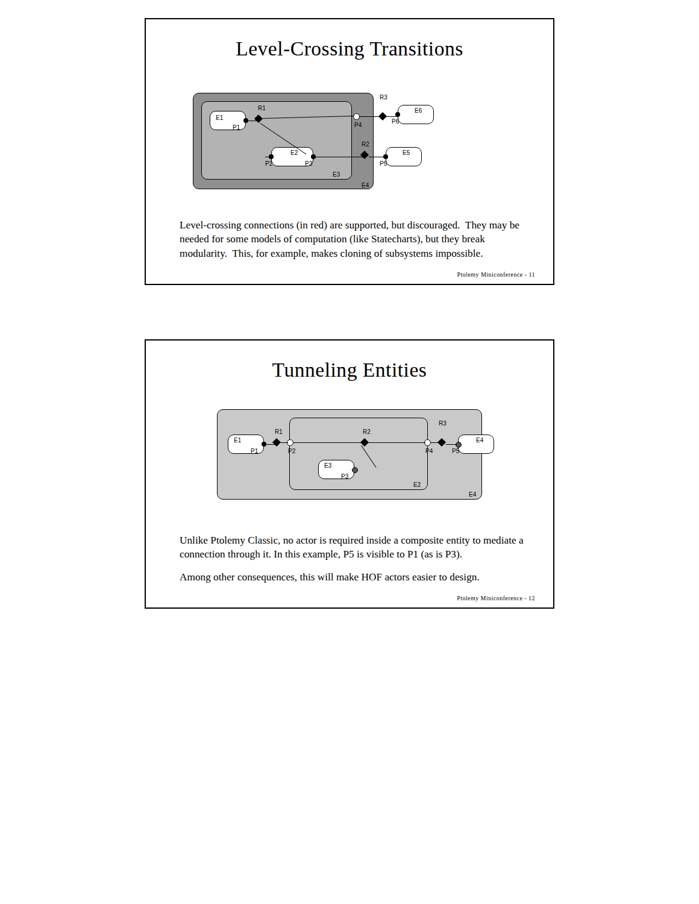Level-Crossing Transitions
E4
E3
E1
P1
E2
P2
P3
E5
P5
E6
P6
R1
P4
R3
R2
Level-crossing connections (in red) are supported, but discouraged. They may be needed for some models of computation (like Statecharts), but they break modularity. This, for example, makes cloning of subsystems impossible.
Ptolemy Miniconference - 11
Tunneling Entities
E4
E2
E1
P1
E3
P3
E4
P5
R1
P2
R2
P4
R3
Unlike Ptolemy Classic, no actor is required inside a composite entity to mediate a connection through it. In this example, P5 is visible to P1 (as is P3).
Among other consequences, this will make HOF actors easier to design.
Ptolemy Miniconference - 12